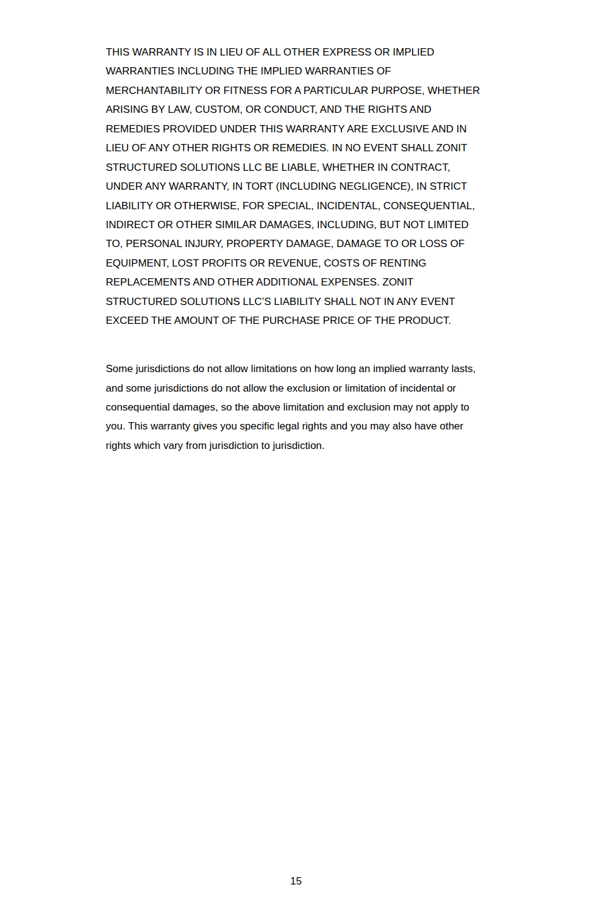This warranty is in lieu of all other express or implied warranties including the implied warranties of merchantability or fitness for a particular purpose, whether arising by law, custom, or conduct, and the rights and remedies provided under this warranty are exclusive and in lieu of any other rights or remedies. In no event shall Zonit Structured Solutions LLC be liable, whether in contract, under any warranty, in tort (including negligence), in strict liability or otherwise, for special, incidental, consequential, indirect or other similar damages, including, but not limited to, personal injury, property damage, damage to or loss of equipment, lost profits or revenue, costs of renting replacements and other additional expenses. Zonit Structured Solutions LLC’s liability shall not in any event exceed the amount of the purchase price of the product.
Some jurisdictions do not allow limitations on how long an implied warranty lasts, and some jurisdictions do not allow the exclusion or limitation of incidental or consequential damages, so the above limitation and exclusion may not apply to you. This warranty gives you specific legal rights and you may also have other rights which vary from jurisdiction to jurisdiction.
15